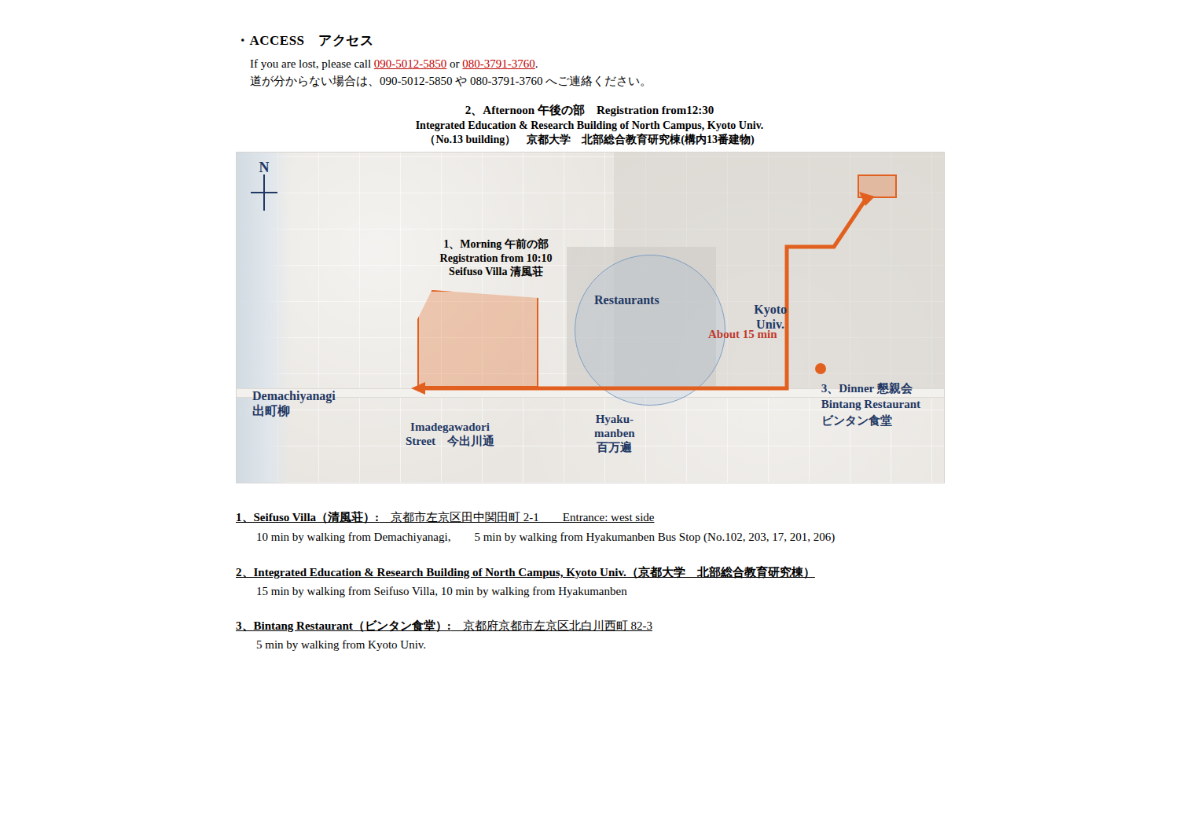・ACCESS　アクセス
If you are lost, please call 090-5012-5850 or 080-3791-3760.
道が分からない場合は、090-5012-5850 や 080-3791-3760 へご連絡ください。
2、Afternoon 午後の部　Registration from12:30
Integrated Education & Research Building of North Campus, Kyoto Univ.
（No.13 building）　京都大学　北部総合教育研究棟(構内13番建物)
N
1、Morning 午前の部
Registration from 10:10
Seifuso Villa 清風荘
Restaurants
About 15 min
Kyoto
Univ.
Demachiyanagi
出町柳
Imadegawadori
Street　今出川通
Hyaku-
manben
百万遍
3、Dinner 懇親会
Bintang Restaurant
ビンタン食堂
1、Seifuso Villa（清風荘）:　京都市左京区田中関田町 2-1　　Entrance: west side
10 min by walking from Demachiyanagi,　　5 min by walking from Hyakumanben Bus Stop (No.102, 203, 17, 201, 206)
2、Integrated Education & Research Building of North Campus, Kyoto Univ.（京都大学　北部総合教育研究棟）
15 min by walking from Seifuso Villa, 10 min by walking from Hyakumanben
3、Bintang Restaurant（ビンタン食堂）:　京都府京都市左京区北白川西町 82-3
5 min by walking from Kyoto Univ.